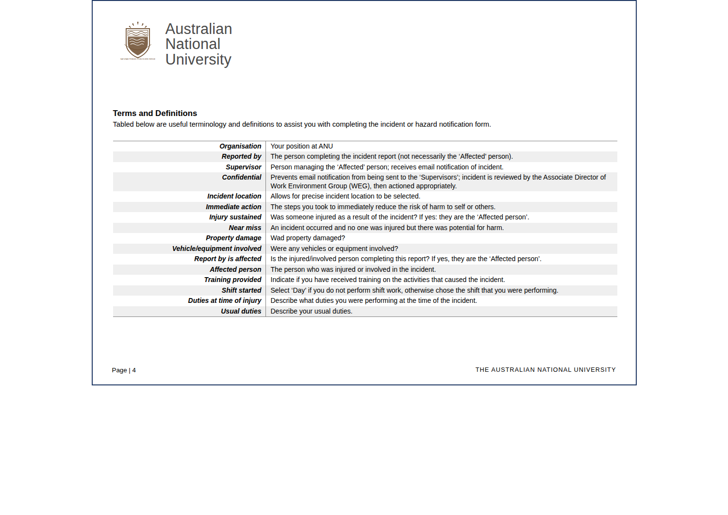NATURAM PRIMUM COGNOSCERE RERUM
Australian
National
University
Terms and Definitions
Tabled below are useful terminology and definitions to assist you with completing the incident or hazard notification form.
| Organisation | Your position at ANU |
| Reported by | The person completing the incident report (not necessarily the ‘Affected’ person). |
| Supervisor | Person managing the ‘Affected’ person; receives email notification of incident. |
| Confidential | Prevents email notification from being sent to the ‘Supervisors’; incident is reviewed by the Associate Director of Work Environment Group (WEG), then actioned appropriately. |
| Incident location | Allows for precise incident location to be selected. |
| Immediate action | The steps you took to immediately reduce the risk of harm to self or others. |
| Injury sustained | Was someone injured as a result of the incident? If yes: they are the ‘Affected person’. |
| Near miss | An incident occurred and no one was injured but there was potential for harm. |
| Property damage | Wad property damaged? |
| Vehicle/equipment involved | Were any vehicles or equipment involved? |
| Report by is affected | Is the injured/involved person completing this report? If yes, they are the ‘Affected person’. |
| Affected person | The person who was injured or involved in the incident. |
| Training provided | Indicate if you have received training on the activities that caused the incident. |
| Shift started | Select ‘Day’ if you do not perform shift work, otherwise chose the shift that you were performing. |
| Duties at time of injury | Describe what duties you were performing at the time of the incident. |
| Usual duties | Describe your usual duties. |
Page | 4
THE AUSTRALIAN NATIONAL UNIVERSITY